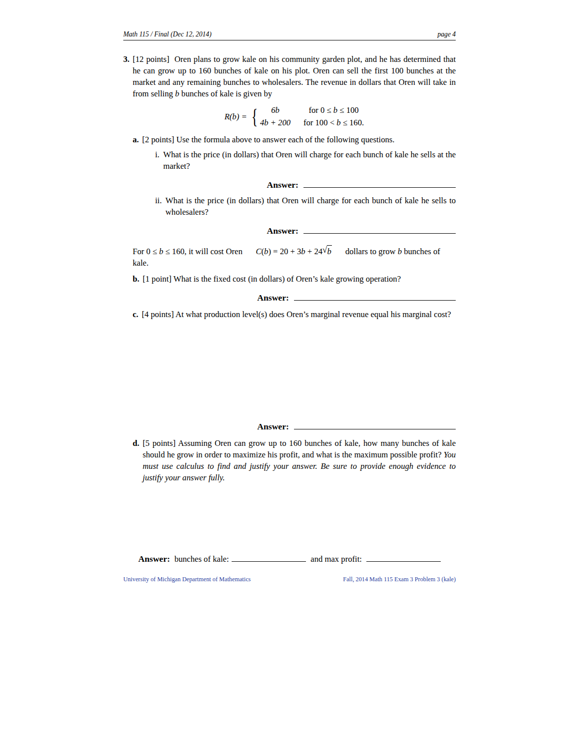Math 115 / Final (Dec 12, 2014)
page 4
3.
[12 points] Oren plans to grow kale on his community garden plot, and he has determined that he can grow up to 160 bunches of kale on his plot. Oren can sell the first 100 bunches at the market and any remaining bunches to wholesalers. The revenue in dollars that Oren will take in from selling b bunches of kale is given by
R(b) = {
| 6 b | for 0 ≤ b ≤ 100 |
| 4 b + 200 | for 100 < b ≤ 160. |
a.
[2 points] Use the formula above to answer each of the following questions.
i.
What is the price (in dollars) that Oren will charge for each bunch of kale he sells at the market?
Answer:
ii.
What is the price (in dollars) that Oren will charge for each bunch of kale he sells to wholesalers?
Answer:
For 0 ≤ b ≤ 160, it will cost Oren C(b) = 20 + 3b + 24b dollars to grow b bunches of kale.
b.
[1 point] What is the fixed cost (in dollars) of Oren’s kale growing operation?
Answer:
c.
[4 points] At what production level(s) does Oren’s marginal revenue equal his marginal cost?
Answer:
d.
[5 points] Assuming Oren can grow up to 160 bunches of kale, how many bunches of kale should he grow in order to maximize his profit, and what is the maximum possible profit? You must use calculus to find and justify your answer. Be sure to provide enough evidence to justify your answer fully.
Answer: bunches of kale: and max profit:
University of Michigan Department of Mathematics
Fall, 2014 Math 115 Exam 3 Problem 3 (kale)